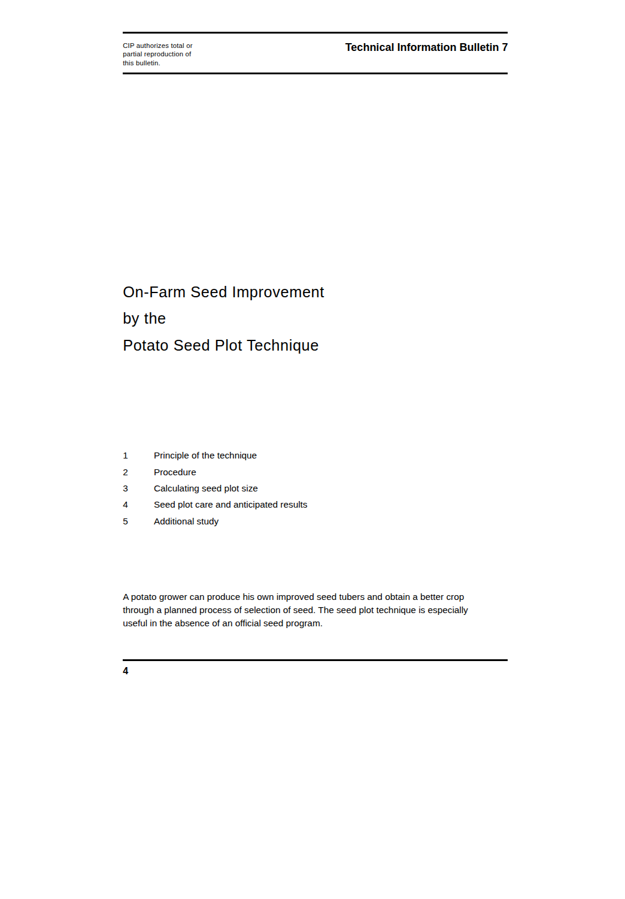CIP authorizes total or
partial reproduction of
this bulletin.
Technical Information Bulletin 7
On-Farm Seed Improvement by the Potato Seed Plot Technique
| 1 | Principle of the technique |
| 2 | Procedure |
| 3 | Calculating seed plot size |
| 4 | Seed plot care and anticipated results |
| 5 | Additional study |
A potato grower can produce his own improved seed tubers and obtain a better crop through a planned process of selection of seed. The seed plot technique is especially useful in the absence of an official seed program.
4